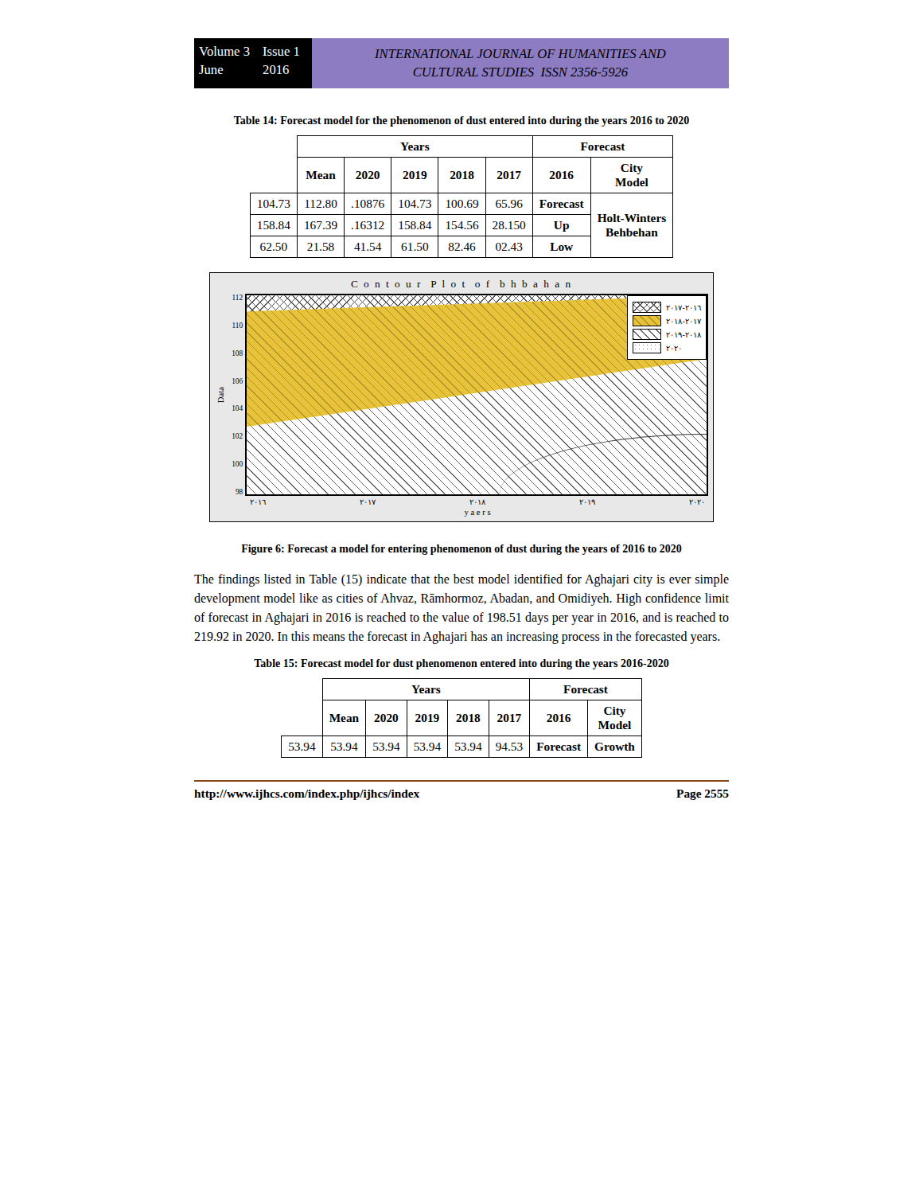| Volume 3 | Issue 1 |
| June | 2016 |
INTERNATIONAL JOURNAL OF HUMANITIES AND
CULTURAL STUDIES ISSN 2356-5926
Table 14: Forecast model for the phenomenon of dust entered into during the years 2016 to 2020
| | Years | Forecast |
| Mean | 2020 | 2019 | 2018 | 2017 | 2016 | City Model |
| 104.73 | 112.80 | .10876 | 104.73 | 100.69 | 65.96 | Forecast | Holt-Winters Behbehan |
| 158.84 | 167.39 | .16312 | 158.84 | 154.56 | 28.150 | Up |
| 62.50 | 21.58 | 41.54 | 61.50 | 82.46 | 02.43 | Low |
C o n t o u r P l o t o f b h b a h a n
Data
112 110 108 106 104 102 100 98
٢٠١٦ ٢٠١٧ ٢٠١٨ ٢٠١٩ ٢٠٢٠
y a e r s
٢٠١٦-٢٠١٧
٢٠١٧-٢٠١٨
٢٠١٨-٢٠١٩
٢٠٢٠
Figure 6: Forecast a model for entering phenomenon of dust during the years of 2016 to 2020
The findings listed in Table (15) indicate that the best model identified for Aghajari city is ever simple development model like as cities of Ahvaz, Rāmhormoz, Abadan, and Omidiyeh. High confidence limit of forecast in Aghajari in 2016 is reached to the value of 198.51 days per year in 2016, and is reached to 219.92 in 2020. In this means the forecast in Aghajari has an increasing process in the forecasted years.
Table 15: Forecast model for dust phenomenon entered into during the years 2016-2020
| | Years | Forecast |
| Mean | 2020 | 2019 | 2018 | 2017 | 2016 | City Model |
| 53.94 | 53.94 | 53.94 | 53.94 | 53.94 | 94.53 | Forecast | Growth |
http://www.ijhcs.com/index.php/ijhcs/index Page 2555